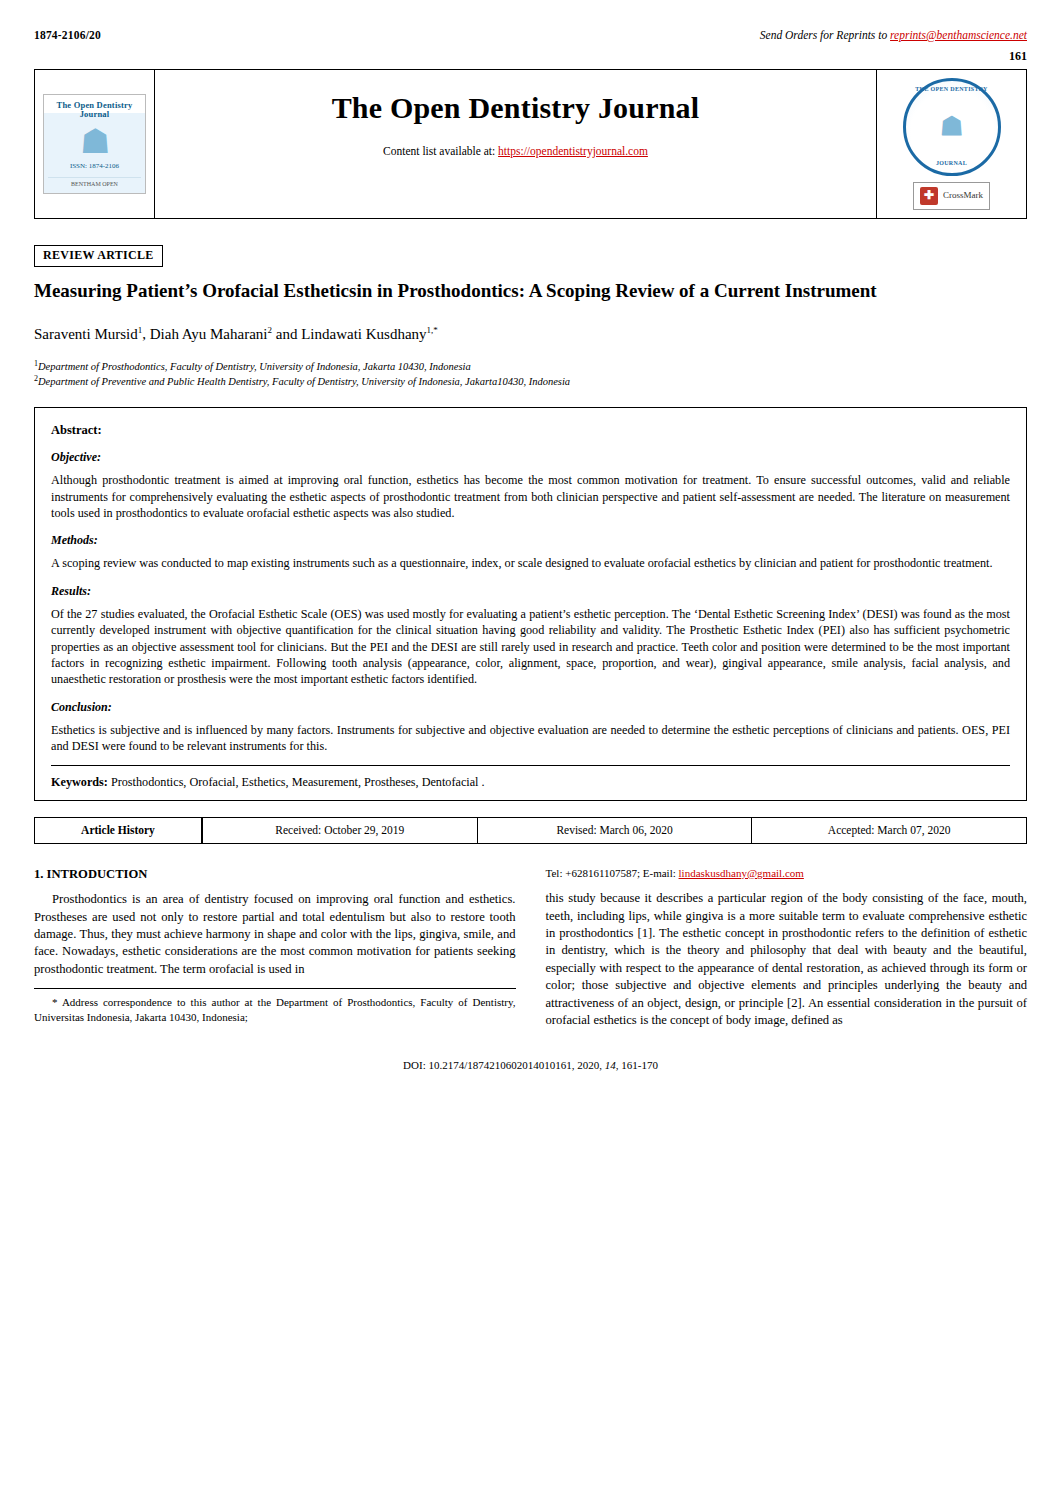1874-2106/20
Send Orders for Reprints to reprints@benthamscience.net
161
The Open Dentistry Journal
☗
ISSN: 1874-2106
BENTHAM OPEN
The Open Dentistry Journal
Content list available at: https://opendentistryjournal.com
THE OPEN DENTISTRY
☗
JOURNAL
✚
CrossMark
REVIEW ARTICLE
Measuring Patient’s Orofacial Estheticsin in Prosthodontics: A Scoping Review of a Current Instrument
Saraventi Mursid1, Diah Ayu Maharani2 and Lindawati Kusdhany1,*
1Department of Prosthodontics, Faculty of Dentistry, University of Indonesia, Jakarta 10430, Indonesia
2Department of Preventive and Public Health Dentistry, Faculty of Dentistry, University of Indonesia, Jakarta10430, Indonesia
Abstract:
Objective:
Although prosthodontic treatment is aimed at improving oral function, esthetics has become the most common motivation for treatment. To ensure successful outcomes, valid and reliable instruments for comprehensively evaluating the esthetic aspects of prosthodontic treatment from both clinician perspective and patient self-assessment are needed. The literature on measurement tools used in prosthodontics to evaluate orofacial esthetic aspects was also studied.
Methods:
A scoping review was conducted to map existing instruments such as a questionnaire, index, or scale designed to evaluate orofacial esthetics by clinician and patient for prosthodontic treatment.
Results:
Of the 27 studies evaluated, the Orofacial Esthetic Scale (OES) was used mostly for evaluating a patient’s esthetic perception. The ‘Dental Esthetic Screening Index’ (DESI) was found as the most currently developed instrument with objective quantification for the clinical situation having good reliability and validity. The Prosthetic Esthetic Index (PEI) also has sufficient psychometric properties as an objective assessment tool for clinicians. But the PEI and the DESI are still rarely used in research and practice. Teeth color and position were determined to be the most important factors in recognizing esthetic impairment. Following tooth analysis (appearance, color, alignment, space, proportion, and wear), gingival appearance, smile analysis, facial analysis, and unaesthetic restoration or prosthesis were the most important esthetic factors identified.
Conclusion:
Esthetics is subjective and is influenced by many factors. Instruments for subjective and objective evaluation are needed to determine the esthetic perceptions of clinicians and patients. OES, PEI and DESI were found to be relevant instruments for this.
Keywords: Prosthodontics, Orofacial, Esthetics, Measurement, Prostheses, Dentofacial .
Article History
Received: October 29, 2019
Revised: March 06, 2020
Accepted: March 07, 2020
1. INTRODUCTION
Prosthodontics is an area of dentistry focused on improving oral function and esthetics. Prostheses are used not only to restore partial and total edentulism but also to restore tooth damage. Thus, they must achieve harmony in shape and color with the lips, gingiva, smile, and face. Nowadays, esthetic considerations are the most common motivation for patients seeking prosthodontic treatment. The term orofacial is used in
* Address correspondence to this author at the Department of Prosthodontics, Faculty of Dentistry, Universitas Indonesia, Jakarta 10430, Indonesia;
Tel: +628161107587; E-mail: lindaskusdhany@gmail.com
this study because it describes a particular region of the body consisting of the face, mouth, teeth, including lips, while gingiva is a more suitable term to evaluate comprehensive esthetic in prosthodontics [1]. The esthetic concept in prosthodontic refers to the definition of esthetic in dentistry, which is the theory and philosophy that deal with beauty and the beautiful, especially with respect to the appearance of dental restoration, as achieved through its form or color; those subjective and objective elements and principles underlying the beauty and attractiveness of an object, design, or principle [2]. An essential consideration in the pursuit of orofacial esthetics is the concept of body image, defined as
DOI: 10.2174/1874210602014010161, 2020, 14, 161-170